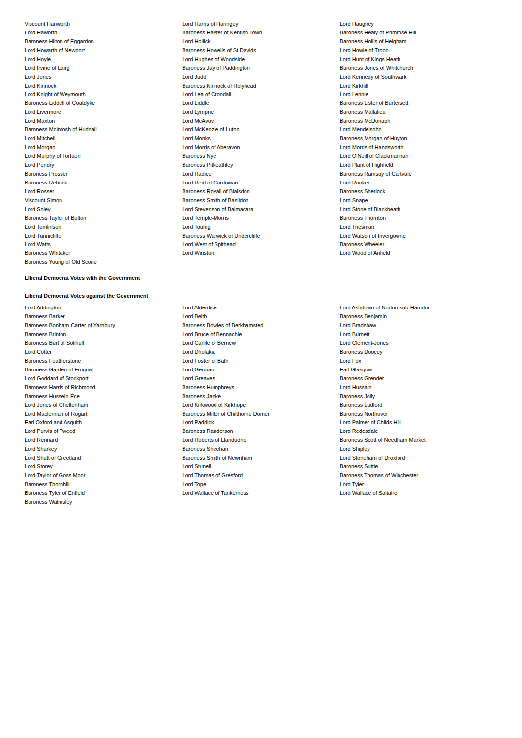| Viscount Hanworth | Lord Harris of Haringey | Lord Haughey |
| Lord Haworth | Baroness Hayter of Kentish Town | Baroness Healy of Primrose Hill |
| Baroness Hilton of Eggardon | Lord Hollick | Baroness Hollis of Heigham |
| Lord Howarth of Newport | Baroness Howells of St Davids | Lord Howie of Troon |
| Lord Hoyle | Lord Hughes of Woodside | Lord Hunt of Kings Heath |
| Lord Irvine of Lairg | Baroness Jay of Paddington | Baroness Jones of Whitchurch |
| Lord Jones | Lord Judd | Lord Kennedy of Southwark |
| Lord Kinnock | Baroness Kinnock of Holyhead | Lord Kirkhill |
| Lord Knight of Weymouth | Lord Lea of Crondall | Lord Lennie |
| Baroness Liddell of Coatdyke | Lord Liddle | Baroness Lister of Burtersett |
| Lord Livermore | Lord Lympne | Baroness Mallalieu |
| Lord Maxton | Lord McAvoy | Baroness McDonagh |
| Baroness McIntosh of Hudnall | Lord McKenzie of Luton | Lord Mendelsohn |
| Lord Mitchell | Lord Monks | Baroness Morgan of Huyton |
| Lord Morgan | Lord Morris of Aberavon | Lord Morris of Handsworth |
| Lord Murphy of Torfaen | Baroness Nye | Lord O'Neill of Clackmannan |
| Lord Pendry | Baroness Pitkeathley | Lord Plant of Highfield |
| Baroness Prosser | Lord Radice | Baroness Ramsay of Cartvale |
| Baroness Rebuck | Lord Reid of Cardowan | Lord Rooker |
| Lord Rosser | Baroness Royall of Blaisdon | Baroness Sherlock |
| Viscount Simon | Baroness Smith of Basildon | Lord Snape |
| Lord Soley | Lord Stevenson of Balmacara | Lord Stone of Blackheath |
| Baroness Taylor of Bolton | Lord Temple-Morris | Baroness Thornton |
| Lord Tomlinson | Lord Touhig | Lord Triesman |
| Lord Tunnicliffe | Baroness Warwick of Undercliffe | Lord Watson of Invergowrie |
| Lord Watts | Lord West of Spithead | Baroness Wheeler |
| Baroness Whitaker | Lord Winston | Lord Wood of Anfield |
| Baroness Young of Old Scone | | |
Liberal Democrat Votes with the Government
Liberal Democrat Votes against the Government
| Lord Addington | Lord Alderdice | Lord Ashdown of Norton-sub-Hamdon |
| Baroness Barker | Lord Beith | Baroness Benjamin |
| Baroness Bonham-Carter of Yarnbury | Baroness Bowles of Berkhamsted | Lord Bradshaw |
| Baroness Brinton | Lord Bruce of Bennachie | Lord Burnett |
| Baroness Burt of Solihull | Lord Carlile of Berriew | Lord Clement-Jones |
| Lord Cotter | Lord Dholakia | Baroness Doocey |
| Baroness Featherstone | Lord Foster of Bath | Lord Fox |
| Baroness Garden of Frognal | Lord German | Earl Glasgow |
| Lord Goddard of Stockport | Lord Greaves | Baroness Grender |
| Baroness Harris of Richmond | Baroness Humphreys | Lord Hussain |
| Baroness Hussein-Ece | Baroness Janke | Baroness Jolly |
| Lord Jones of Cheltenham | Lord Kirkwood of Kirkhope | Baroness Ludford |
| Lord Maclennan of Rogart | Baroness Miller of Chilthorne Domer | Baroness Northover |
| Earl Oxford and Asquith | Lord Paddick | Lord Palmer of Childs Hill |
| Lord Purvis of Tweed | Baroness Randerson | Lord Redesdale |
| Lord Rennard | Lord Roberts of Llandudno | Baroness Scott of Needham Market |
| Lord Sharkey | Baroness Sheehan | Lord Shipley |
| Lord Shutt of Greetland | Baroness Smith of Newnham | Lord Stoneham of Droxford |
| Lord Storey | Lord Stunell | Baroness Suttie |
| Lord Taylor of Goss Moor | Lord Thomas of Gresford | Baroness Thomas of Winchester |
| Baroness Thornhill | Lord Tope | Lord Tyler |
| Baroness Tyler of Enfield | Lord Wallace of Tankerness | Lord Wallace of Saltaire |
| Baroness Walmsley | | |